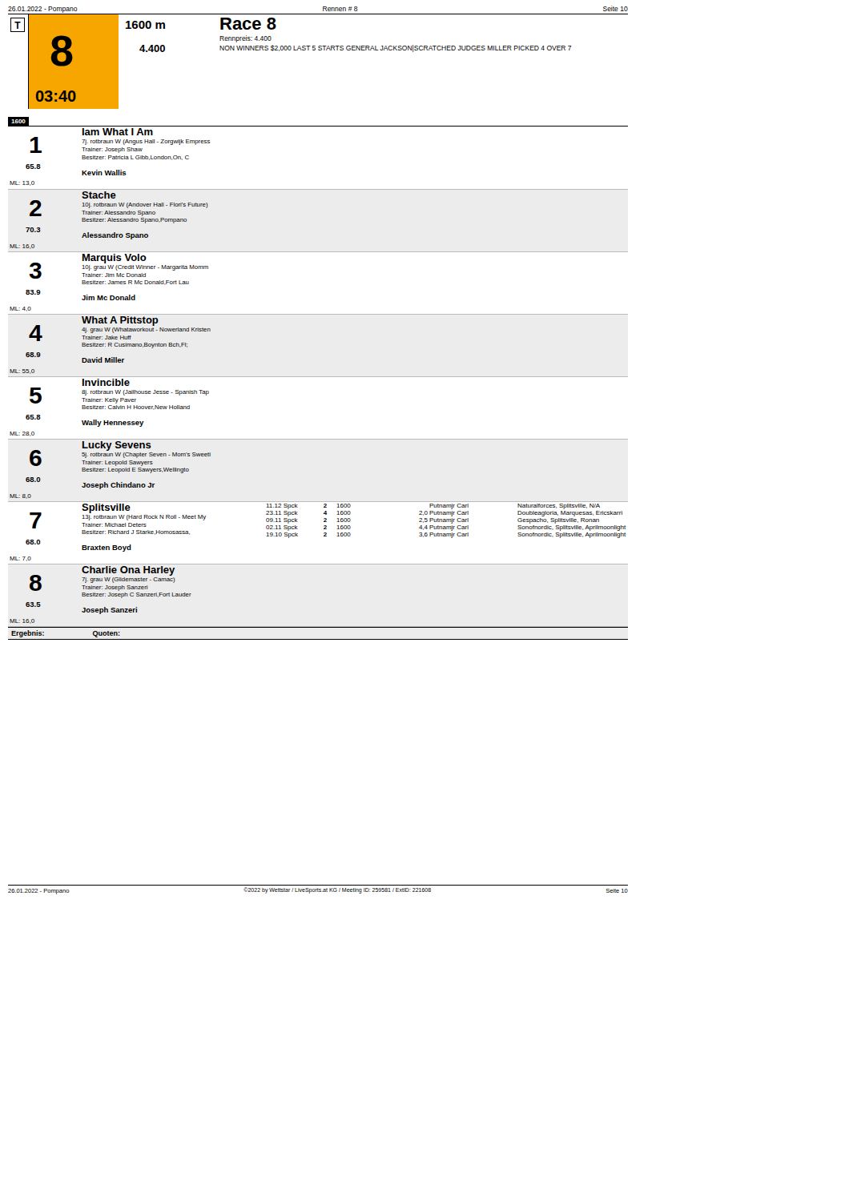26.01.2022 - Pompano
Rennen # 8
Seite 10
T
8
03:40
1600 m
4.400
Race 8
Rennpreis: 4.400
NON WINNERS $2,000 LAST 5 STARTS GENERAL JACKSON|SCRATCHED JUDGES MILLER PICKED 4 OVER 7
1600
| 1 65.8 ML: 13,0 | Iam What I Am 7j. rotbraun W (Angus Hall - Zorgwijk Empress Trainer: Joseph Shaw Besitzer: Patricia L Gibb,London,On, C Kevin Wallis | |
| 2 70.3 ML: 16,0 | Stache 10j. rotbraun W (Andover Hall - Flori's Future) Trainer: Alessandro Spano Besitzer: Alessandro Spano,Pompano Alessandro Spano | |
| 3 83.9 ML: 4,0 | Marquis Volo 10j. grau W (Credit Winner - Margarita Momm Trainer: Jim Mc Donald Besitzer: James R Mc Donald,Fort Lau Jim Mc Donald | |
| 4 68.9 ML: 55,0 | What A Pittstop 4j. grau W (Whataworkout - Nowerland Kristen Trainer: Jake Huff Besitzer: R Cusimano,Boynton Bch,Fl; David Miller | |
| 5 65.8 ML: 28,0 | Invincible 8j. rotbraun W (Jailhouse Jesse - Spanish Tap Trainer: Kelly Paver Besitzer: Calvin H Hoover,New Holland Wally Hennessey | |
| 6 68.0 ML: 8,0 | Lucky Sevens 5j. rotbraun W (Chapter Seven - Mom's Sweeti Trainer: Leopold Sawyers Besitzer: Leopold E Sawyers,Wellingto Joseph Chindano Jr | |
| 7 68.0 ML: 7,0 | Splitsville 13j. rotbraun W (Hard Rock N Roll - Meet My Trainer: Michael Deters Besitzer: Richard J Starke,Homosassa, Braxten Boyd | / 11.12 Spck / 2 / 1600 / / Putnamjr Carl / Naturalforces, Splitsville, N/A / / 23.11 Spck / 4 / 1600 / 2,0 / Putnamjr Carl / Doubleagloria, Marquesas, Ericskarri / / 09.11 Spck / 2 / 1600 / 2,5 / Putnamjr Carl / Gespacho, Splitsville, Ronan / / 02.11 Spck / 2 / 1600 / 4,4 / Putnamjr Carl / Sonofnordic, Splitsville, Aprilmoonlight / / 19.10 Spck / 2 / 1600 / 3,6 / Putnamjr Carl / Sonofnordic, Splitsville, Aprilmoonlight / |
| 8 63.5 ML: 16,0 | Charlie Ona Harley 7j. grau W (Glidemaster - Camac) Trainer: Joseph Sanzeri Besitzer: Joseph C Sanzeri,Fort Lauder Joseph Sanzeri | |
Ergebnis:
Quoten:
26.01.2022 - Pompano
©2022 by Wettstar / LiveSports.at KG / Meeting ID: 259581 / ExtID: 221608
Seite 10